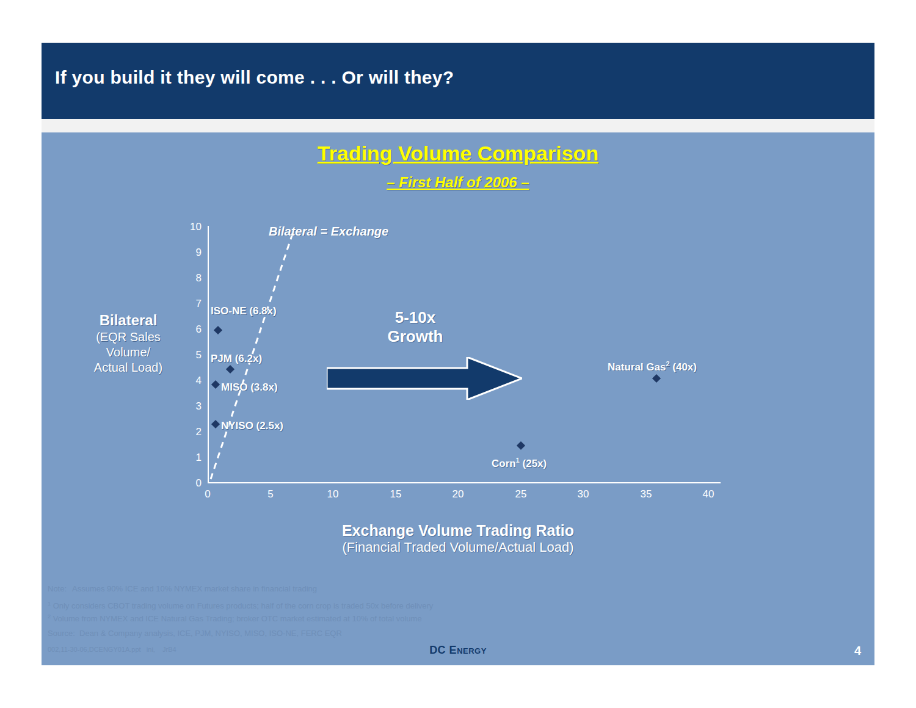If you build it they will come . . . Or will they?
Trading Volume Comparison
– First Half of 2006 –
10
9
8
7
6
5
4
3
2
1
0
0
5
10
15
20
25
30
35
40
Bilateral = Exchange
ISO-NE (6.8x)
PJM (6.2x)
MISO (3.8x)
NYISO (2.5x)
Corn1 (25x)
Natural Gas2 (40x)
Bilateral
(EQR Sales
Volume/
Actual Load)
5-10x
Growth
Exchange Volume Trading Ratio
(Financial Traded Volume/Actual Load)
Note: Assumes 90% ICE and 10% NYMEX market share in financial trading
1 Only considers CBOT trading volume on Futures products; half of the corn crop is traded 50x before delivery
2 Volume from NYMEX and ICE Natural Gas Trading; broker OTC market estimated at 10% of total volume
Source: Dean & Company analysis, ICE, PJM, NYISO, MISO, ISO-NE, FERC EQR
002,11-30-06,DCENGY01A.ppt ini, JrB4
DC Energy
4